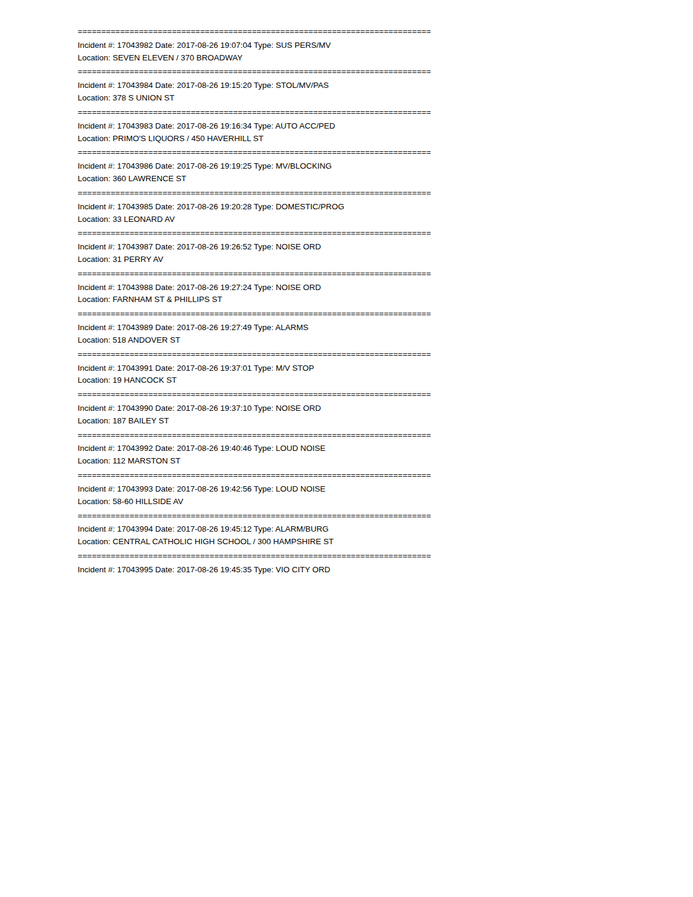===========================================================================
Incident #: 17043982 Date: 2017-08-26 19:07:04 Type: SUS PERS/MV
Location: SEVEN ELEVEN / 370 BROADWAY
===========================================================================
Incident #: 17043984 Date: 2017-08-26 19:15:20 Type: STOL/MV/PAS
Location: 378 S UNION ST
===========================================================================
Incident #: 17043983 Date: 2017-08-26 19:16:34 Type: AUTO ACC/PED
Location: PRIMO'S LIQUORS / 450 HAVERHILL ST
===========================================================================
Incident #: 17043986 Date: 2017-08-26 19:19:25 Type: MV/BLOCKING
Location: 360 LAWRENCE ST
===========================================================================
Incident #: 17043985 Date: 2017-08-26 19:20:28 Type: DOMESTIC/PROG
Location: 33 LEONARD AV
===========================================================================
Incident #: 17043987 Date: 2017-08-26 19:26:52 Type: NOISE ORD
Location: 31 PERRY AV
===========================================================================
Incident #: 17043988 Date: 2017-08-26 19:27:24 Type: NOISE ORD
Location: FARNHAM ST & PHILLIPS ST
===========================================================================
Incident #: 17043989 Date: 2017-08-26 19:27:49 Type: ALARMS
Location: 518 ANDOVER ST
===========================================================================
Incident #: 17043991 Date: 2017-08-26 19:37:01 Type: M/V STOP
Location: 19 HANCOCK ST
===========================================================================
Incident #: 17043990 Date: 2017-08-26 19:37:10 Type: NOISE ORD
Location: 187 BAILEY ST
===========================================================================
Incident #: 17043992 Date: 2017-08-26 19:40:46 Type: LOUD NOISE
Location: 112 MARSTON ST
===========================================================================
Incident #: 17043993 Date: 2017-08-26 19:42:56 Type: LOUD NOISE
Location: 58-60 HILLSIDE AV
===========================================================================
Incident #: 17043994 Date: 2017-08-26 19:45:12 Type: ALARM/BURG
Location: CENTRAL CATHOLIC HIGH SCHOOL / 300 HAMPSHIRE ST
===========================================================================
Incident #: 17043995 Date: 2017-08-26 19:45:35 Type: VIO CITY ORD